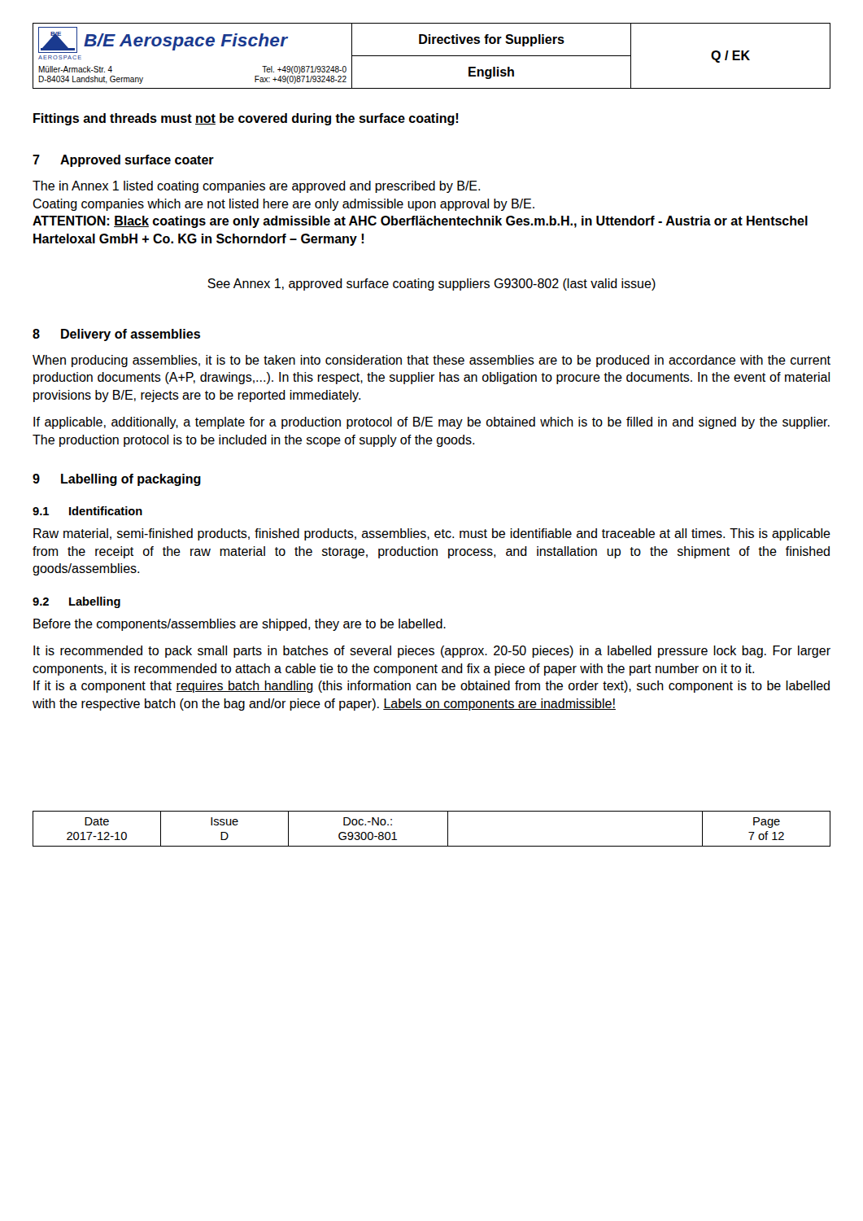| B/E B/E Aerospace Fischer AEROSPACE Müller-Armack-Str. 4 Tel. +49(0)871/93248-0 D-84034 Landshut, Germany Fax: +49(0)871/93248-22 | Directives for Suppliers | Q / EK |
| English |
Fittings and threads must not be covered during the surface coating!
7 Approved surface coater
The in Annex 1 listed coating companies are approved and prescribed by B/E.
Coating companies which are not listed here are only admissible upon approval by B/E.
ATTENTION: Black coatings are only admissible at AHC Oberflächentechnik Ges.m.b.H., in Uttendorf - Austria or at Hentschel Harteloxal GmbH + Co. KG in Schorndorf – Germany !
See Annex 1, approved surface coating suppliers G9300-802 (last valid issue)
8 Delivery of assemblies
When producing assemblies, it is to be taken into consideration that these assemblies are to be produced in accordance with the current production documents (A+P, drawings,...). In this respect, the supplier has an obligation to procure the documents. In the event of material provisions by B/E, rejects are to be reported immediately.
If applicable, additionally, a template for a production protocol of B/E may be obtained which is to be filled in and signed by the supplier. The production protocol is to be included in the scope of supply of the goods.
9 Labelling of packaging
9.1 Identification
Raw material, semi-finished products, finished products, assemblies, etc. must be identifiable and traceable at all times. This is applicable from the receipt of the raw material to the storage, production process, and installation up to the shipment of the finished goods/assemblies.
9.2 Labelling
Before the components/assemblies are shipped, they are to be labelled.
It is recommended to pack small parts in batches of several pieces (approx. 20-50 pieces) in a labelled pressure lock bag. For larger components, it is recommended to attach a cable tie to the component and fix a piece of paper with the part number on it to it.
If it is a component that requires batch handling (this information can be obtained from the order text), such component is to be labelled with the respective batch (on the bag and/or piece of paper). Labels on components are inadmissible!
| Date 2017-12-10 | Issue D | Doc.-No.: G9300-801 | | Page 7 of 12 |